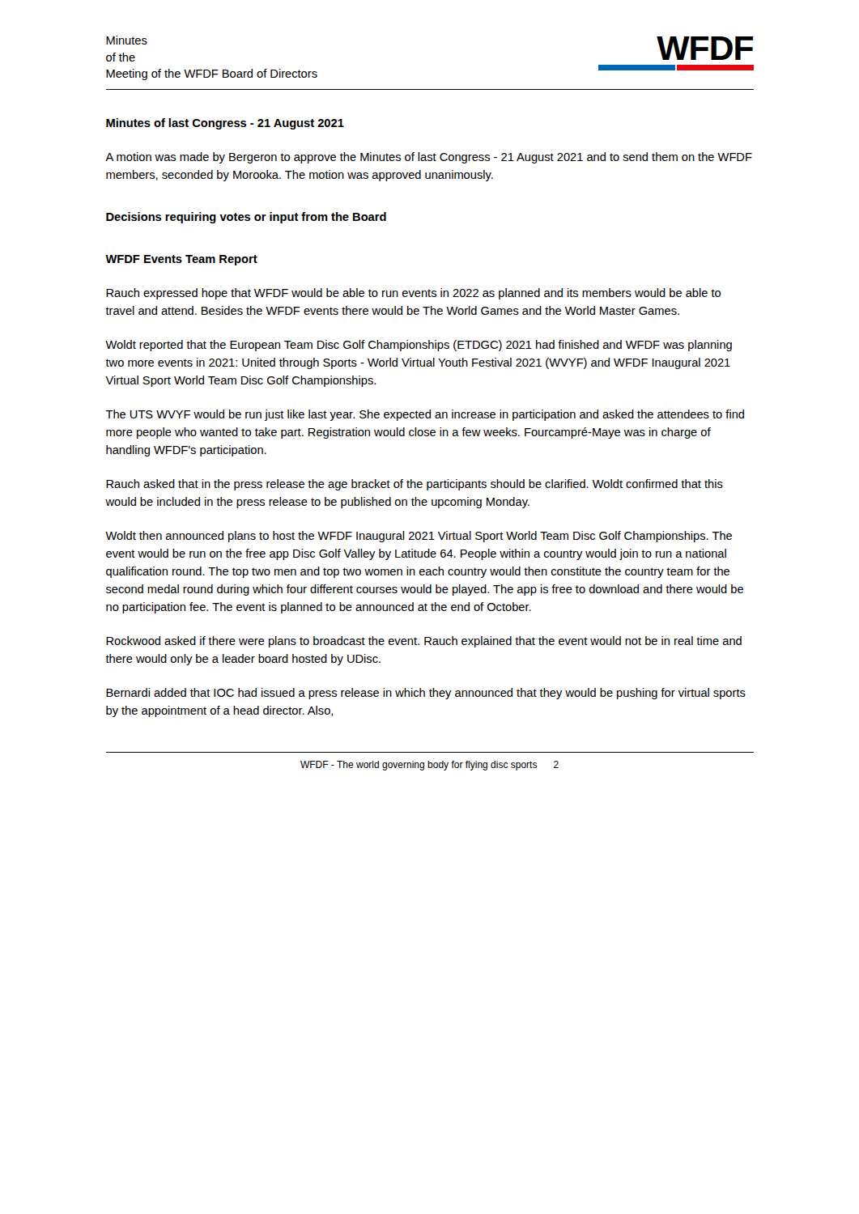Minutes
of the
Meeting of the WFDF Board of Directors
WFDF
Minutes of last Congress - 21 August 2021
A motion was made by Bergeron to approve the Minutes of last Congress - 21 August 2021 and to send them on the WFDF members, seconded by Morooka. The motion was approved unanimously.
Decisions requiring votes or input from the Board
WFDF Events Team Report
Rauch expressed hope that WFDF would be able to run events in 2022 as planned and its members would be able to travel and attend. Besides the WFDF events there would be The World Games and the World Master Games.
Woldt reported that the European Team Disc Golf Championships (ETDGC) 2021 had finished and WFDF was planning two more events in 2021: United through Sports - World Virtual Youth Festival 2021 (WVYF) and WFDF Inaugural 2021 Virtual Sport World Team Disc Golf Championships.
The UTS WVYF would be run just like last year. She expected an increase in participation and asked the attendees to find more people who wanted to take part. Registration would close in a few weeks. Fourcampré-Maye was in charge of handling WFDF's participation.
Rauch asked that in the press release the age bracket of the participants should be clarified. Woldt confirmed that this would be included in the press release to be published on the upcoming Monday.
Woldt then announced plans to host the WFDF Inaugural 2021 Virtual Sport World Team Disc Golf Championships. The event would be run on the free app Disc Golf Valley by Latitude 64. People within a country would join to run a national qualification round. The top two men and top two women in each country would then constitute the country team for the second medal round during which four different courses would be played. The app is free to download and there would be no participation fee. The event is planned to be announced at the end of October.
Rockwood asked if there were plans to broadcast the event. Rauch explained that the event would not be in real time and there would only be a leader board hosted by UDisc.
Bernardi added that IOC had issued a press release in which they announced that they would be pushing for virtual sports by the appointment of a head director. Also,
WFDF - The world governing body for flying disc sports 2